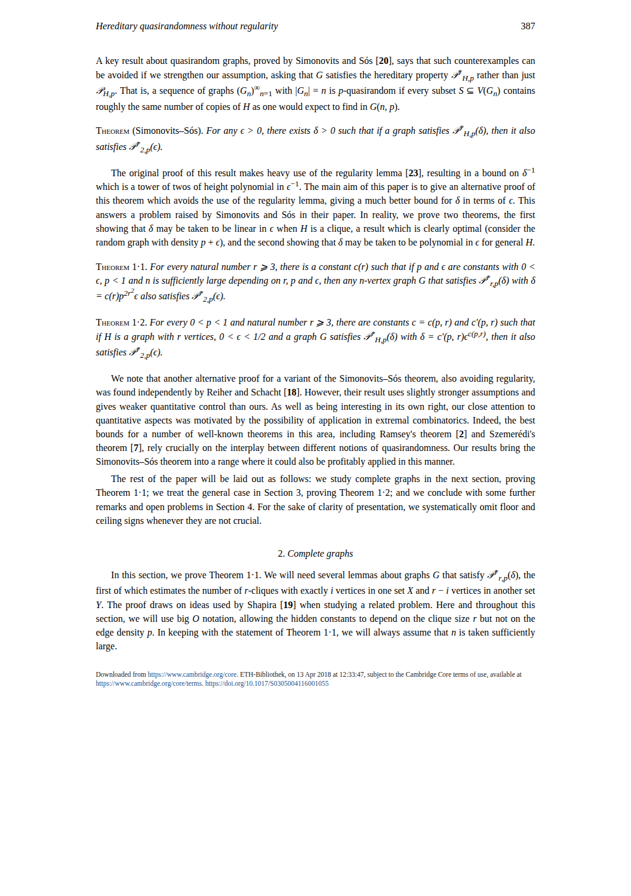Hereditary quasirandomness without regularity 387
A key result about quasirandom graphs, proved by Simonovits and Sós [20], says that such counterexamples can be avoided if we strengthen our assumption, asking that G satisfies the hereditary property 𝒫*H,p rather than just 𝒫H,p. That is, a sequence of graphs (Gn)∞n=1 with |Gn| = n is p-quasirandom if every subset S ⊆ V(Gn) contains roughly the same number of copies of H as one would expect to find in G(n, p).
Theorem (Simonovits–Sós). For any ϵ > 0, there exists δ > 0 such that if a graph satisfies 𝒫*H,p(δ), then it also satisfies 𝒫*2,p(ϵ).
The original proof of this result makes heavy use of the regularity lemma [23], resulting in a bound on δ−1 which is a tower of twos of height polynomial in ϵ−1. The main aim of this paper is to give an alternative proof of this theorem which avoids the use of the regularity lemma, giving a much better bound for δ in terms of ϵ. This answers a problem raised by Simonovits and Sós in their paper. In reality, we prove two theorems, the first showing that δ may be taken to be linear in ϵ when H is a clique, a result which is clearly optimal (consider the random graph with density p + ϵ), and the second showing that δ may be taken to be polynomial in ϵ for general H.
Theorem 1·1. For every natural number r ⩾ 3, there is a constant c(r) such that if p and ϵ are constants with 0 < ϵ, p < 1 and n is sufficiently large depending on r, p and ϵ, then any n-vertex graph G that satisfies 𝒫*r,p(δ) with δ = c(r)p2r2ϵ also satisfies 𝒫*2,p(ϵ).
Theorem 1·2. For every 0 < p < 1 and natural number r ⩾ 3, there are constants c = c(p, r) and c′(p, r) such that if H is a graph with r vertices, 0 < ϵ < 1/2 and a graph G satisfies 𝒫*H,p(δ) with δ = c′(p, r)ϵc(p,r), then it also satisfies 𝒫*2,p(ϵ).
We note that another alternative proof for a variant of the Simonovits–Sós theorem, also avoiding regularity, was found independently by Reiher and Schacht [18]. However, their result uses slightly stronger assumptions and gives weaker quantitative control than ours. As well as being interesting in its own right, our close attention to quantitative aspects was motivated by the possibility of application in extremal combinatorics. Indeed, the best bounds for a number of well-known theorems in this area, including Ramsey's theorem [2] and Szemerédi's theorem [7], rely crucially on the interplay between different notions of quasirandomness. Our results bring the Simonovits–Sós theorem into a range where it could also be profitably applied in this manner.
The rest of the paper will be laid out as follows: we study complete graphs in the next section, proving Theorem 1·1; we treat the general case in Section 3, proving Theorem 1·2; and we conclude with some further remarks and open problems in Section 4. For the sake of clarity of presentation, we systematically omit floor and ceiling signs whenever they are not crucial.
2. Complete graphs
In this section, we prove Theorem 1·1. We will need several lemmas about graphs G that satisfy 𝒫*r,p(δ), the first of which estimates the number of r-cliques with exactly i vertices in one set X and r − i vertices in another set Y. The proof draws on ideas used by Shapira [19] when studying a related problem. Here and throughout this section, we will use big O notation, allowing the hidden constants to depend on the clique size r but not on the edge density p. In keeping with the statement of Theorem 1·1, we will always assume that n is taken sufficiently large.
Downloaded from https://www.cambridge.org/core. ETH-Bibliothek, on 13 Apr 2018 at 12:33:47, subject to the Cambridge Core terms of use, available at
https://www.cambridge.org/core/terms. https://doi.org/10.1017/S0305004116001055